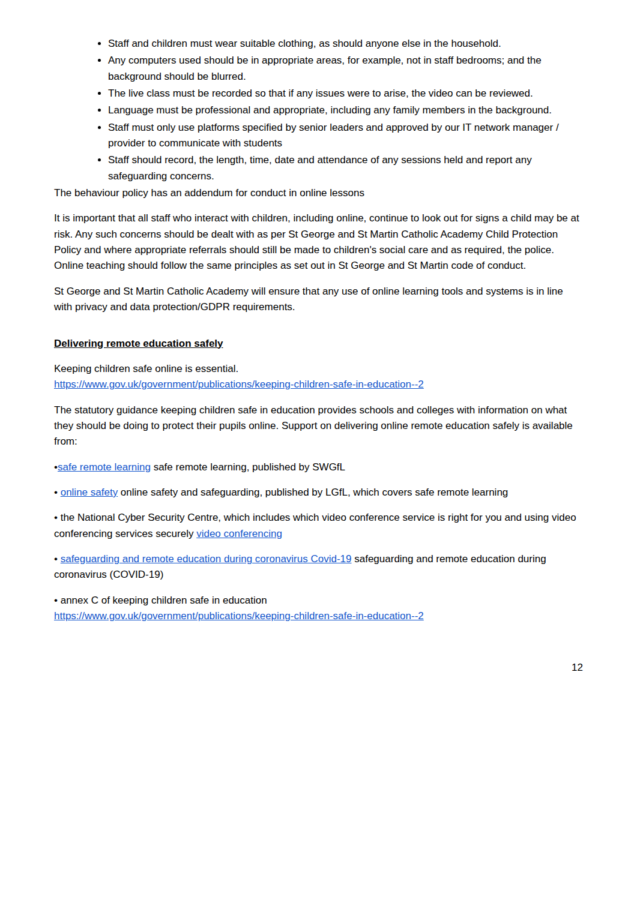Staff and children must wear suitable clothing, as should anyone else in the household.
Any computers used should be in appropriate areas, for example, not in staff bedrooms; and the background should be blurred.
The live class must be recorded so that if any issues were to arise, the video can be reviewed.
Language must be professional and appropriate, including any family members in the background.
Staff must only use platforms specified by senior leaders and approved by our IT network manager / provider to communicate with students
Staff should record, the length, time, date and attendance of any sessions held and report any safeguarding concerns.
The behaviour policy has an addendum for conduct in online lessons
It is important that all staff who interact with children, including online, continue to look out for signs a child may be at risk. Any such concerns should be dealt with as per St George and St Martin Catholic Academy Child Protection Policy and where appropriate referrals should still be made to children's social care and as required, the police. Online teaching should follow the same principles as set out in St George and St Martin code of conduct.
St George and St Martin Catholic Academy will ensure that any use of online learning tools and systems is in line with privacy and data protection/GDPR requirements.
Delivering remote education safely
Keeping children safe online is essential.
https://www.gov.uk/government/publications/keeping-children-safe-in-education--2
The statutory guidance keeping children safe in education provides schools and colleges with information on what they should be doing to protect their pupils online. Support on delivering online remote education safely is available from:
•safe remote learning safe remote learning, published by SWGfL
• online safety online safety and safeguarding, published by LGfL, which covers safe remote learning
• the National Cyber Security Centre, which includes which video conference service is right for you and using video conferencing services securely video conferencing
• safeguarding and remote education during coronavirus Covid-19 safeguarding and remote education during coronavirus (COVID-19)
• annex C of keeping children safe in education
https://www.gov.uk/government/publications/keeping-children-safe-in-education--2
12